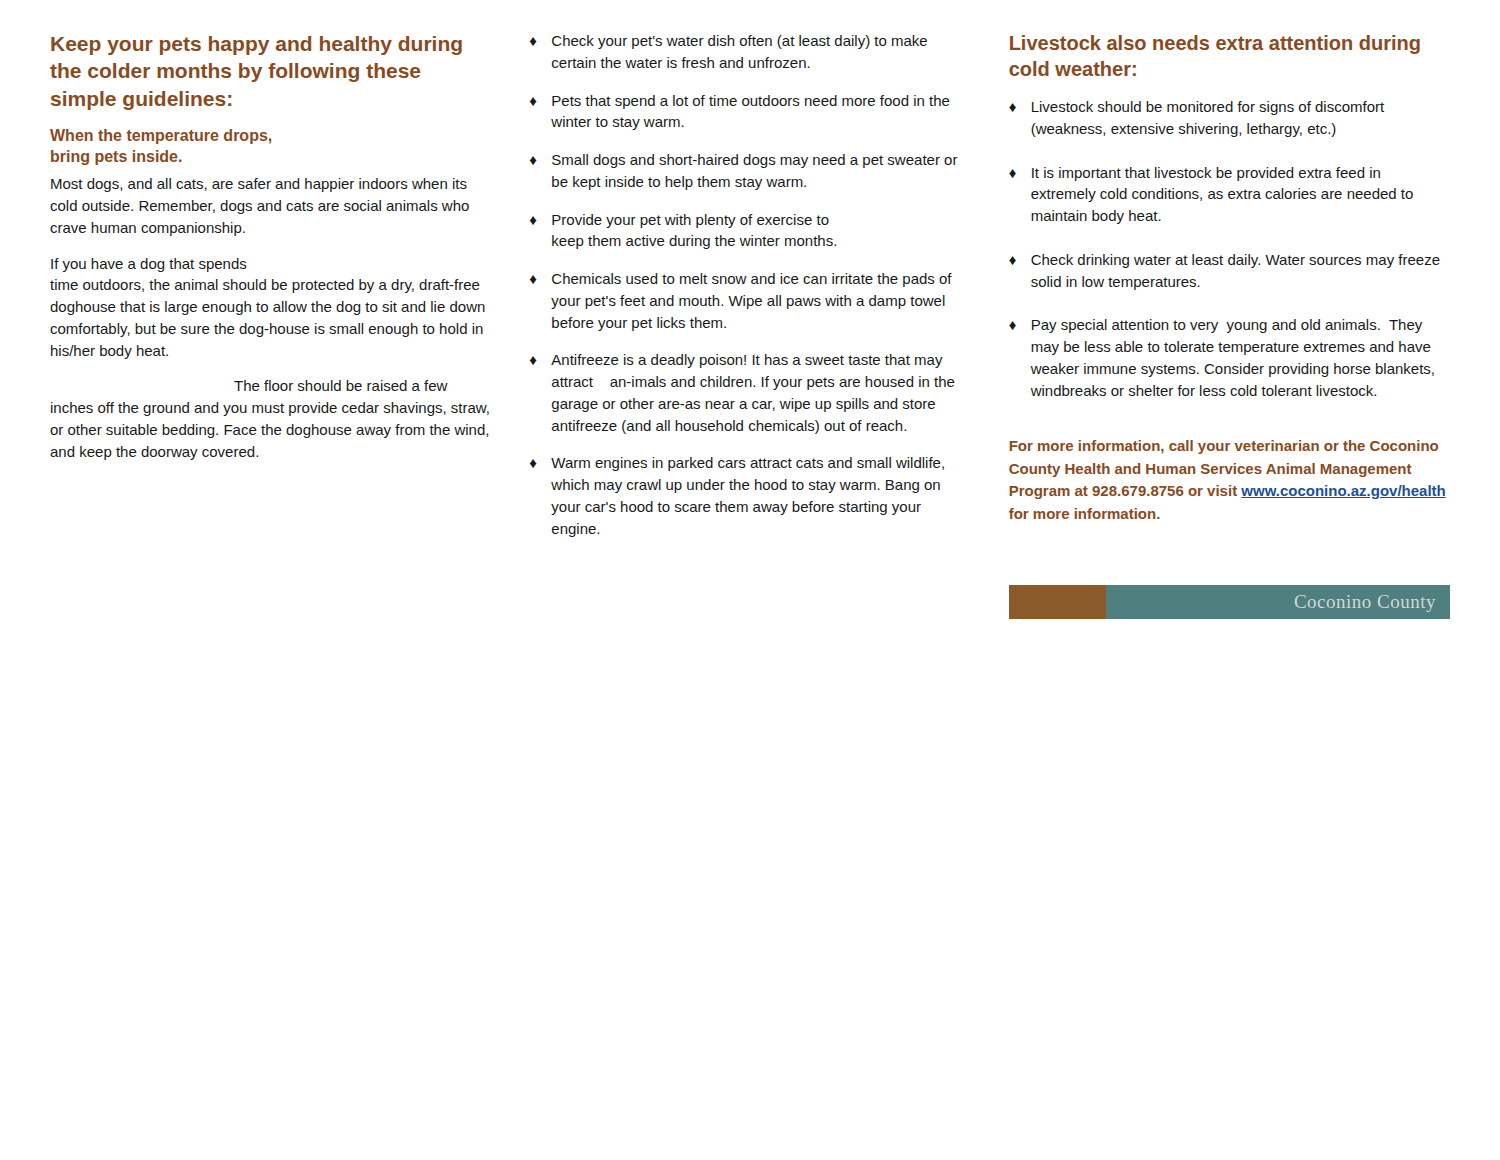Keep your pets happy and healthy during the colder months by following these simple guidelines:
When the temperature drops,
bring pets inside.
Most dogs, and all cats, are safer and happier indoors when its cold outside. Remember, dogs and cats are social animals who crave human companionship.
If you have a dog that spends time outdoors, the animal should be protected by a dry, draft-free doghouse that is large enough to allow the dog to sit and lie down comfortably, but be sure the dog-house is small enough to hold in his/her body heat.
The floor should be raised a few inches off the ground and you must provide cedar shavings, straw, or other suitable bedding. Face the doghouse away from the wind, and keep the doorway covered.
Check your pet's water dish often (at least daily) to make certain the water is fresh and unfrozen.
Pets that spend a lot of time outdoors need more food in the winter to stay warm.
Small dogs and short-haired dogs may need a pet sweater or be kept inside to help them stay warm.
Provide your pet with plenty of exercise to keep them active during the winter months.
Chemicals used to melt snow and ice can irritate the pads of your pet's feet and mouth. Wipe all paws with a damp towel before your pet licks them.
Antifreeze is a deadly poison! It has a sweet taste that may attract an-imals and children. If your pets are housed in the garage or other are-as near a car, wipe up spills and store antifreeze (and all household chemicals) out of reach.
Warm engines in parked cars attract cats and small wildlife, which may crawl up under the hood to stay warm. Bang on your car's hood to scare them away before starting your engine.
Livestock also needs extra attention during cold weather:
Livestock should be monitored for signs of discomfort (weakness, extensive shivering, lethargy, etc.)
It is important that livestock be provided extra feed in extremely cold conditions, as extra calories are needed to maintain body heat.
Check drinking water at least daily. Water sources may freeze solid in low temperatures.
Pay special attention to very young and old animals. They may be less able to tolerate temperature extremes and have weaker immune systems. Consider providing horse blankets, windbreaks or shelter for less cold tolerant livestock.
For more information, call your veterinarian or the Coconino County Health and Human Services Animal Management Program at 928.679.8756 or visit www.coconino.az.gov/health
for more information.
Coconino County